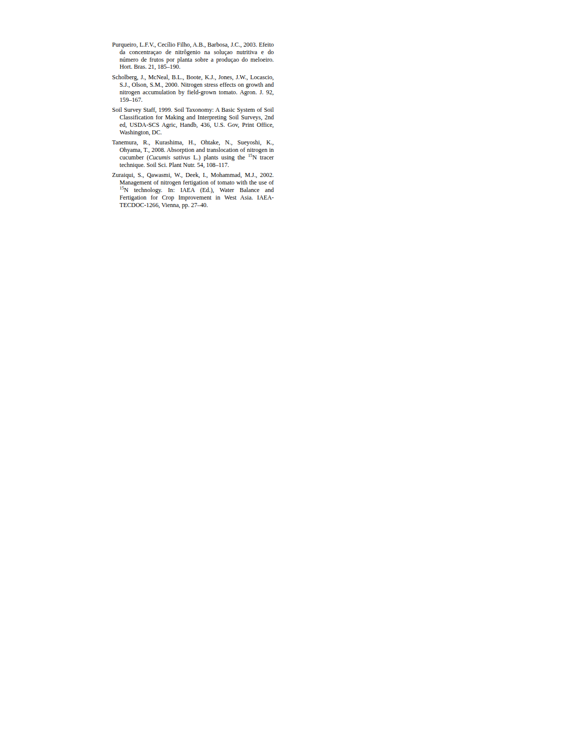Purqueiro, L.F.V., Cecílio Filho, A.B., Barbosa, J.C., 2003. Efeito da concentraçao de nitrôgenio na soluçao nutritiva e do número de frutos por planta sobre a produçao do meloeiro. Hort. Bras. 21, 185–190.
Scholberg, J., McNeal, B.L., Boote, K.J., Jones, J.W., Locascio, S.J., Olson, S.M., 2000. Nitrogen stress effects on growth and nitrogen accumulation by field-grown tomato. Agron. J. 92, 159–167.
Soil Survey Staff, 1999. Soil Taxonomy: A Basic System of Soil Classification for Making and Interpreting Soil Surveys, 2nd ed, USDA-SCS Agric, Handb, 436, U.S. Gov, Print Office, Washington, DC.
Tanemura, R., Kurashima, H., Ohtake, N., Sueyoshi, K., Ohyama, T., 2008. Absorption and translocation of nitrogen in cucumber (Cucumis sativus L.) plants using the 15N tracer technique. Soil Sci. Plant Nutr. 54, 108–117.
Zuraiqui, S., Qawasmi, W., Deek, I., Mohammad, M.J., 2002. Management of nitrogen fertigation of tomato with the use of 15N technology. In: IAEA (Ed.), Water Balance and Fertigation for Crop Improvement in West Asia. IAEA-TECDOC-1266, Vienna, pp. 27–40.